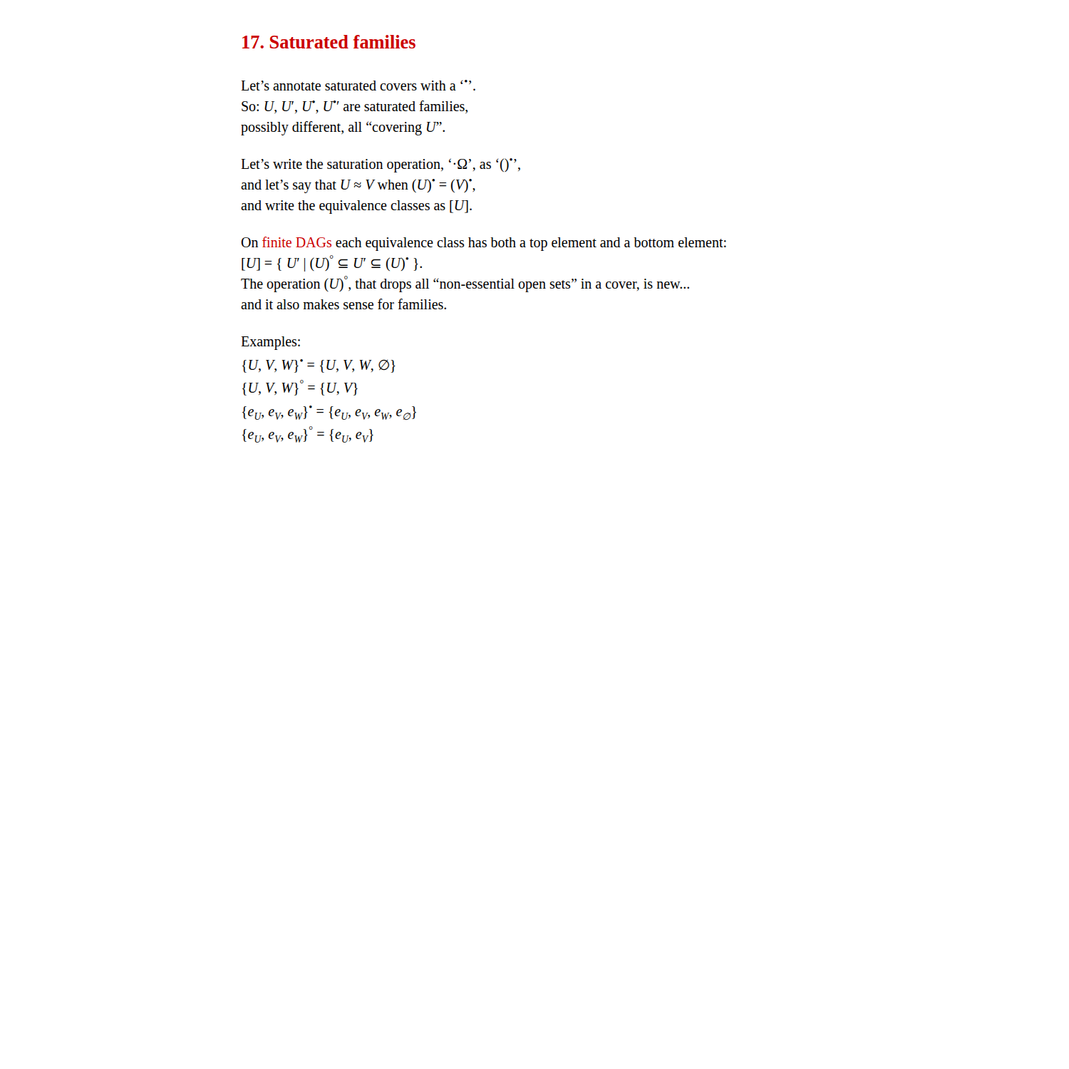17. Saturated families
Let’s annotate saturated covers with a ‘•’.
So: U, U′, U•, U•′ are saturated families,
possibly different, all “covering U”.
Let’s write the saturation operation, ‘·Ω’, as ‘()•’,
and let’s say that U ≈ V when (U)• = (V)•,
and write the equivalence classes as [U].
On finite DAGs each equivalence class has both a top element and a bottom element:
[U] = { U′ | (U)° ⊆ U′ ⊆ (U)• }.
The operation (U)°, that drops all “non-essential open sets” in a cover, is new...
and it also makes sense for families.
Examples:
{U, V, W}• = {U, V, W, ∅}
{U, V, W}° = {U, V}
{eU, eV, eW}• = {eU, eV, eW, e∅}
{eU, eV, eW}° = {eU, eV}